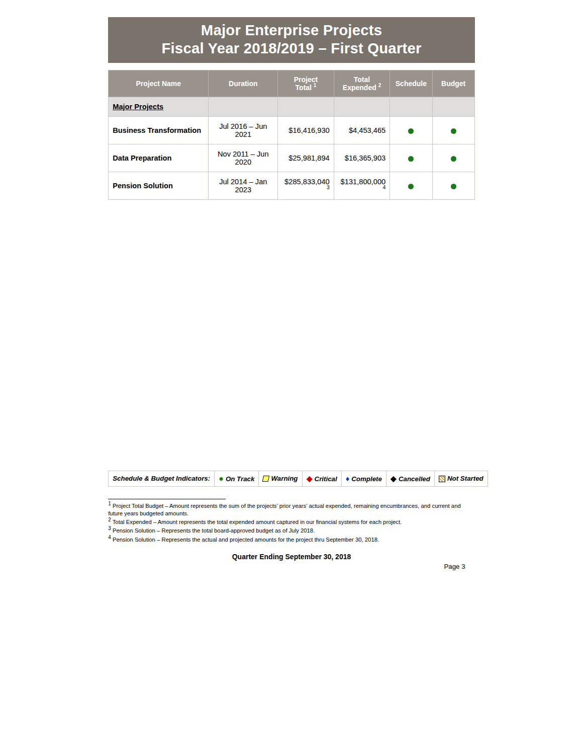Major Enterprise Projects
Fiscal Year 2018/2019 – First Quarter
| Project Name | Duration | Project Total 1 | Total Expended 2 | Schedule | Budget |
| --- | --- | --- | --- | --- | --- |
| Major Projects | | | | | |
| Business Transformation | Jul 2016 – Jun 2021 | $16,416,930 | $4,453,465 | | |
| Data Preparation | Nov 2011 – Jun 2020 | $25,981,894 | $16,365,903 | | |
| Pension Solution | Jul 2014 – Jan 2023 | $285,833,040 3 | $131,800,000 4 | | |
| Schedule & Budget Indicators: | ● On Track | Warning | ◆ Critical | ♦ Complete | ◆ Cancelled | Not Started |
1 Project Total Budget – Amount represents the sum of the projects’ prior years’ actual expended, remaining encumbrances, and current and future years budgeted amounts.
2 Total Expended – Amount represents the total expended amount captured in our financial systems for each project.
3 Pension Solution – Represents the total board-approved budget as of July 2018.
4 Pension Solution – Represents the actual and projected amounts for the project thru September 30, 2018.
Quarter Ending September 30, 2018
Page 3